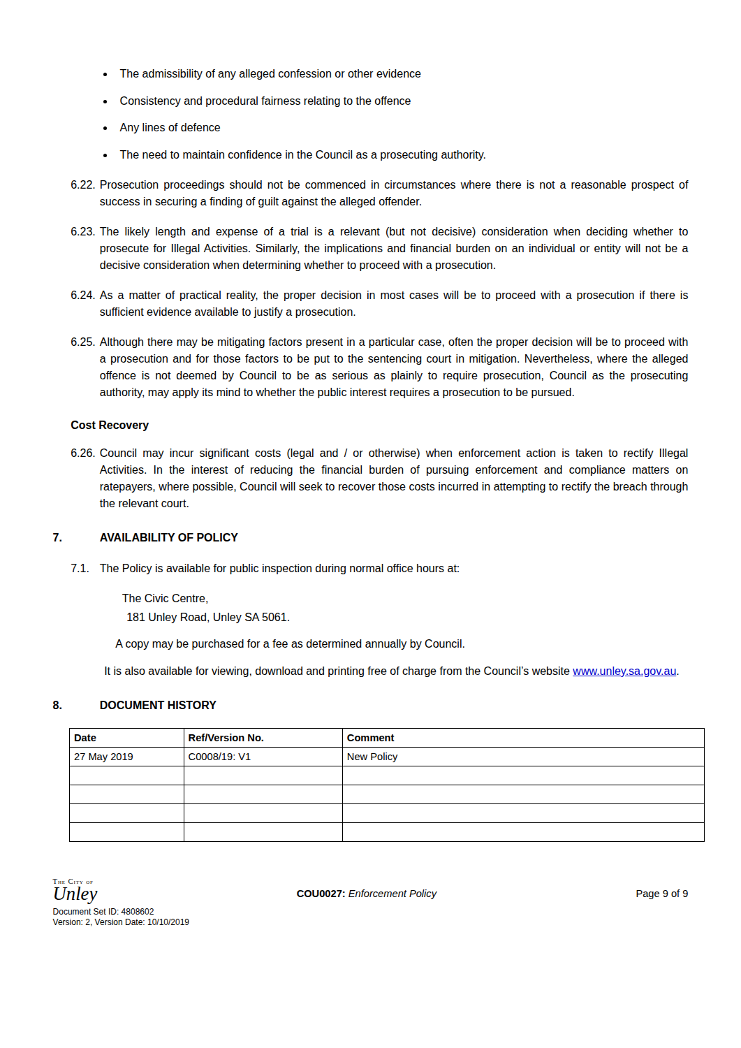The admissibility of any alleged confession or other evidence
Consistency and procedural fairness relating to the offence
Any lines of defence
The need to maintain confidence in the Council as a prosecuting authority.
6.22.
Prosecution proceedings should not be commenced in circumstances where there is not a reasonable prospect of success in securing a finding of guilt against the alleged offender.
6.23.
The likely length and expense of a trial is a relevant (but not decisive) consideration when deciding whether to prosecute for Illegal Activities. Similarly, the implications and financial burden on an individual or entity will not be a decisive consideration when determining whether to proceed with a prosecution.
6.24.
As a matter of practical reality, the proper decision in most cases will be to proceed with a prosecution if there is sufficient evidence available to justify a prosecution.
6.25.
Although there may be mitigating factors present in a particular case, often the proper decision will be to proceed with a prosecution and for those factors to be put to the sentencing court in mitigation. Nevertheless, where the alleged offence is not deemed by Council to be as serious as plainly to require prosecution, Council as the prosecuting authority, may apply its mind to whether the public interest requires a prosecution to be pursued.
Cost Recovery
6.26.
Council may incur significant costs (legal and / or otherwise) when enforcement action is taken to rectify Illegal Activities. In the interest of reducing the financial burden of pursuing enforcement and compliance matters on ratepayers, where possible, Council will seek to recover those costs incurred in attempting to rectify the breach through the relevant court.
7.
AVAILABILITY OF POLICY
7.1.
The Policy is available for public inspection during normal office hours at:
The Civic Centre,
181 Unley Road, Unley SA 5061.
A copy may be purchased for a fee as determined annually by Council.
It is also available for viewing, download and printing free of charge from the Council’s website www.unley.sa.gov.au.
8.
DOCUMENT HISTORY
| Date | Ref/Version No. | Comment |
| --- | --- | --- |
| 27 May 2019 | C0008/19: V1 | New Policy |
The City of Unley
COU0027: Enforcement Policy
Page 9 of 9
Document Set ID: 4808602
Version: 2, Version Date: 10/10/2019